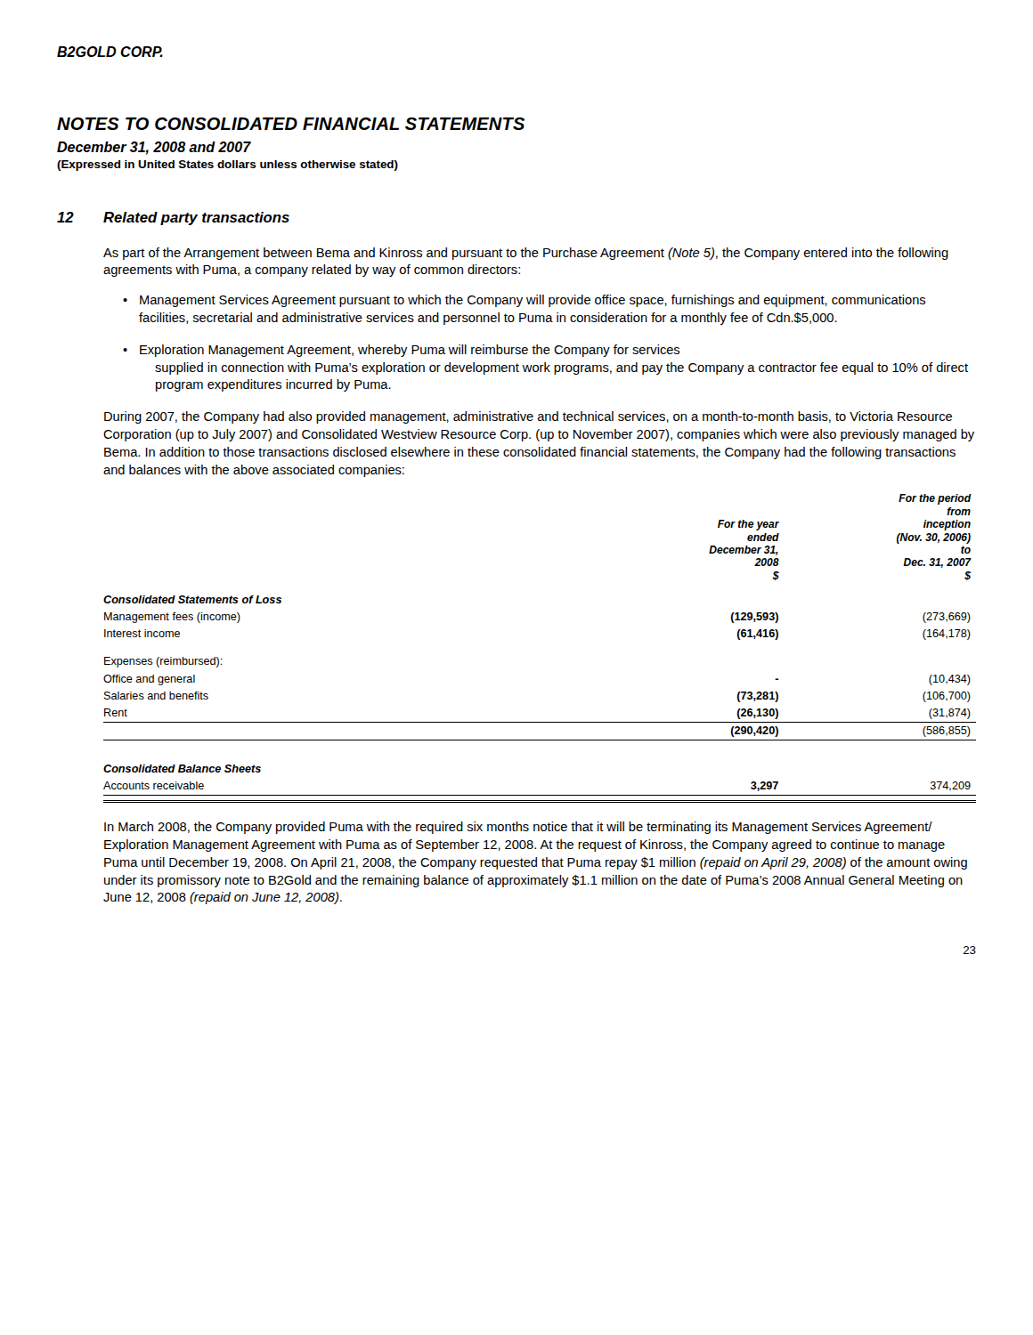B2GOLD CORP.
NOTES TO CONSOLIDATED FINANCIAL STATEMENTS
December 31, 2008 and 2007
(Expressed in United States dollars unless otherwise stated)
12
Related party transactions
As part of the Arrangement between Bema and Kinross and pursuant to the Purchase Agreement (Note 5), the Company entered into the following agreements with Puma, a company related by way of common directors:
Management Services Agreement pursuant to which the Company will provide office space, furnishings and equipment, communications facilities, secretarial and administrative services and personnel to Puma in consideration for a monthly fee of Cdn.$5,000.
Exploration Management Agreement, whereby Puma will reimburse the Company for servicessupplied in connection with Puma’s exploration or development work programs, and pay the Company a contractor fee equal to 10% of direct program expenditures incurred by Puma.
During 2007, the Company had also provided management, administrative and technical services, on a month-to-month basis, to Victoria Resource Corporation (up to July 2007) and Consolidated Westview Resource Corp. (up to November 2007), companies which were also previously managed by Bema. In addition to those transactions disclosed elsewhere in these consolidated financial statements, the Company had the following transactions and balances with the above associated companies:
| | For the year ended December 31, 2008 $ | For the period from inception (Nov. 30, 2006) to Dec. 31, 2007 $ |
| Consolidated Statements of Loss | | |
| Management fees (income) | (129,593) | (273,669) |
| Interest income | (61,416) | (164,178) |
| Expenses (reimbursed): | | |
| Office and general | - | (10,434) |
| Salaries and benefits | (73,281) | (106,700) |
| Rent | (26,130) | (31,874) |
| | (290,420) | (586,855) |
| Consolidated Balance Sheets | | |
| Accounts receivable | 3,297 | 374,209 |
In March 2008, the Company provided Puma with the required six months notice that it will be terminating its Management Services Agreement/ Exploration Management Agreement with Puma as of September 12, 2008. At the request of Kinross, the Company agreed to continue to manage Puma until December 19, 2008. On April 21, 2008, the Company requested that Puma repay $1 million (repaid on April 29, 2008) of the amount owing under its promissory note to B2Gold and the remaining balance of approximately $1.1 million on the date of Puma’s 2008 Annual General Meeting on June 12, 2008 (repaid on June 12, 2008).
23